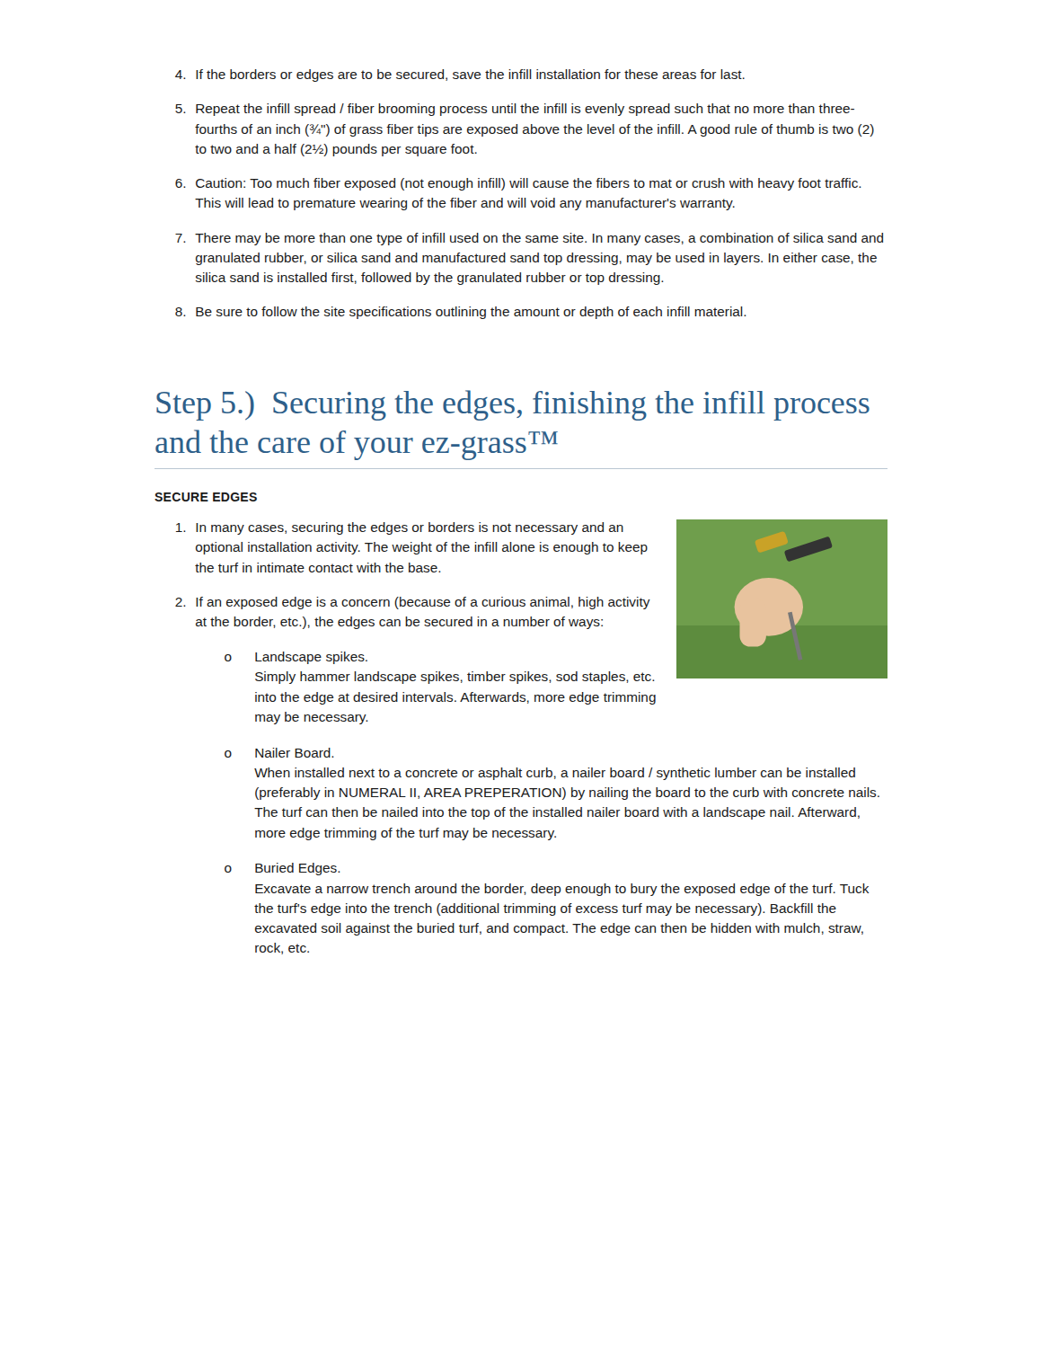If the borders or edges are to be secured, save the infill installation for these areas for last.
Repeat the infill spread / fiber brooming process until the infill is evenly spread such that no more than three-fourths of an inch (¾") of grass fiber tips are exposed above the level of the infill. A good rule of thumb is two (2) to two and a half (2½) pounds per square foot.
Caution: Too much fiber exposed (not enough infill) will cause the fibers to mat or crush with heavy foot traffic. This will lead to premature wearing of the fiber and will void any manufacturer's warranty.
There may be more than one type of infill used on the same site. In many cases, a combination of silica sand and granulated rubber, or silica sand and manufactured sand top dressing, may be used in layers. In either case, the silica sand is installed first, followed by the granulated rubber or top dressing.
Be sure to follow the site specifications outlining the amount or depth of each infill material.
Step 5.) Securing the edges, finishing the infill process and the care of your ez-grass™
SECURE EDGES
In many cases, securing the edges or borders is not necessary and an optional installation activity. The weight of the infill alone is enough to keep the turf in intimate contact with the base.
If an exposed edge is a concern (because of a curious animal, high activity at the border, etc.), the edges can be secured in a number of ways:
Landscape spikes. Simply hammer landscape spikes, timber spikes, sod staples, etc. into the edge at desired intervals. Afterwards, more edge trimming may be necessary.
Nailer Board. When installed next to a concrete or asphalt curb, a nailer board / synthetic lumber can be installed (preferably in NUMERAL II, AREA PREPERATION) by nailing the board to the curb with concrete nails. The turf can then be nailed into the top of the installed nailer board with a landscape nail. Afterward, more edge trimming of the turf may be necessary.
Buried Edges. Excavate a narrow trench around the border, deep enough to bury the exposed edge of the turf. Tuck the turf's edge into the trench (additional trimming of excess turf may be necessary). Backfill the excavated soil against the buried turf, and compact. The edge can then be hidden with mulch, straw, rock, etc.